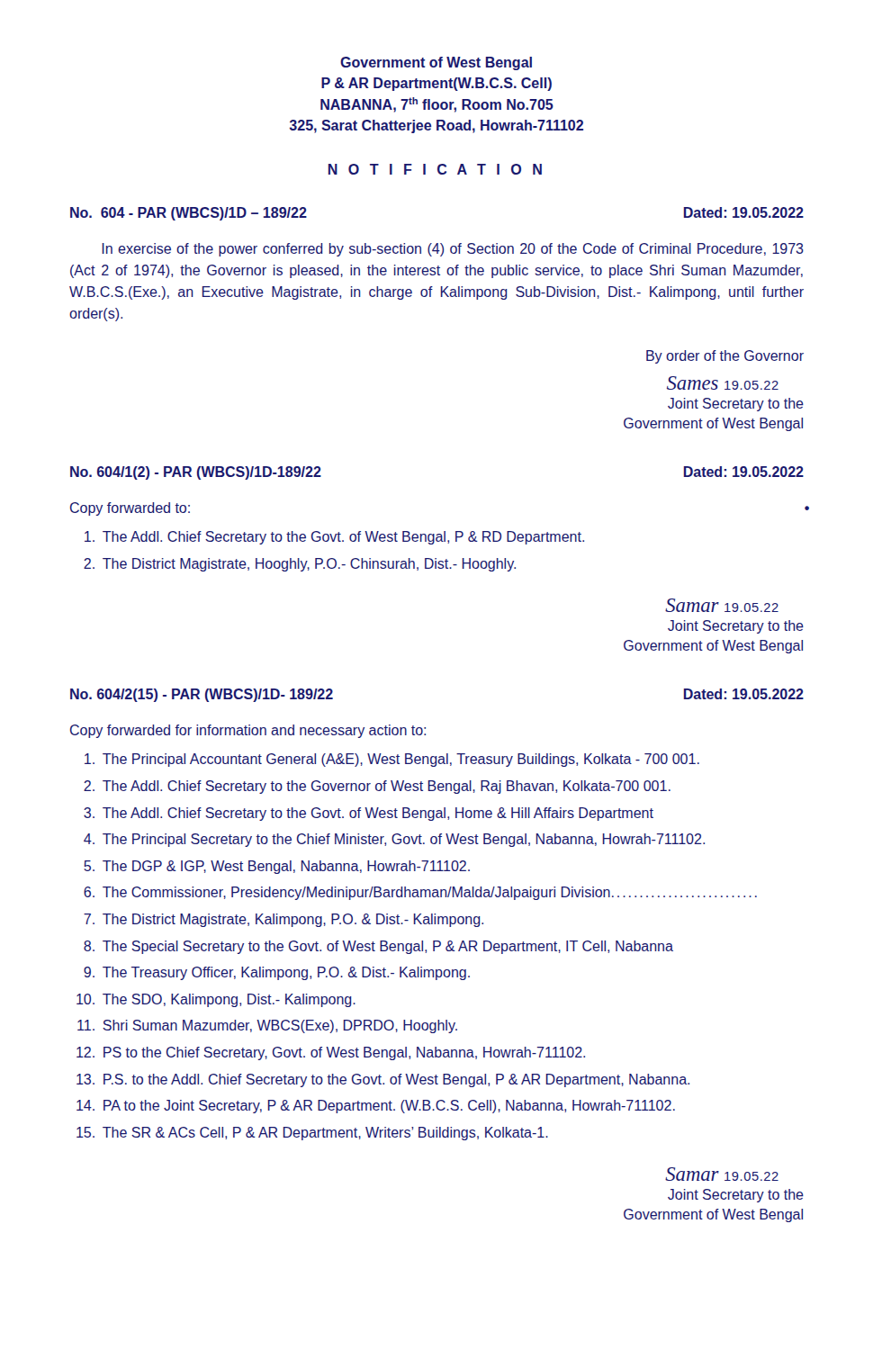Government of West Bengal
P & AR Department(W.B.C.S. Cell)
NABANNA, 7th floor, Room No.705
325, Sarat Chatterjee Road, Howrah-711102
N O T I F I C A T I O N
No. 604 - PAR (WBCS)/1D – 189/22 Dated: 19.05.2022
In exercise of the power conferred by sub-section (4) of Section 20 of the Code of Criminal Procedure, 1973 (Act 2 of 1974), the Governor is pleased, in the interest of the public service, to place Shri Suman Mazumder, W.B.C.S.(Exe.), an Executive Magistrate, in charge of Kalimpong Sub-Division, Dist.- Kalimpong, until further order(s).
By order of the Governor
​Sames 19.05.22 Joint Secretary to the
Government of West Bengal
No. 604/1(2) - PAR (WBCS)/1D-189/22 Dated: 19.05.2022
Copy forwarded to:•
The Addl. Chief Secretary to the Govt. of West Bengal, P & RD Department.
The District Magistrate, Hooghly, P.O.- Chinsurah, Dist.- Hooghly.
​Samar 19.05.22 Joint Secretary to the
Government of West Bengal
No. 604/2(15) - PAR (WBCS)/1D- 189/22 Dated: 19.05.2022
Copy forwarded for information and necessary action to:
The Principal Accountant General (A&E), West Bengal, Treasury Buildings, Kolkata - 700 001.
The Addl. Chief Secretary to the Governor of West Bengal, Raj Bhavan, Kolkata-700 001.
The Addl. Chief Secretary to the Govt. of West Bengal, Home & Hill Affairs Department
The Principal Secretary to the Chief Minister, Govt. of West Bengal, Nabanna, Howrah-711102.
The DGP & IGP, West Bengal, Nabanna, Howrah-711102.
The Commissioner, Presidency/Medinipur/Bardhaman/Malda/Jalpaiguri Division..........................
The District Magistrate, Kalimpong, P.O. & Dist.- Kalimpong.
The Special Secretary to the Govt. of West Bengal, P & AR Department, IT Cell, Nabanna
The Treasury Officer, Kalimpong, P.O. & Dist.- Kalimpong.
The SDO, Kalimpong, Dist.- Kalimpong.
Shri Suman Mazumder, WBCS(Exe), DPRDO, Hooghly.
PS to the Chief Secretary, Govt. of West Bengal, Nabanna, Howrah-711102.
P.S. to the Addl. Chief Secretary to the Govt. of West Bengal, P & AR Department, Nabanna.
PA to the Joint Secretary, P & AR Department. (W.B.C.S. Cell), Nabanna, Howrah-711102.
The SR & ACs Cell, P & AR Department, Writers’ Buildings, Kolkata-1.
​Samar 19.05.22 Joint Secretary to the
Government of West Bengal